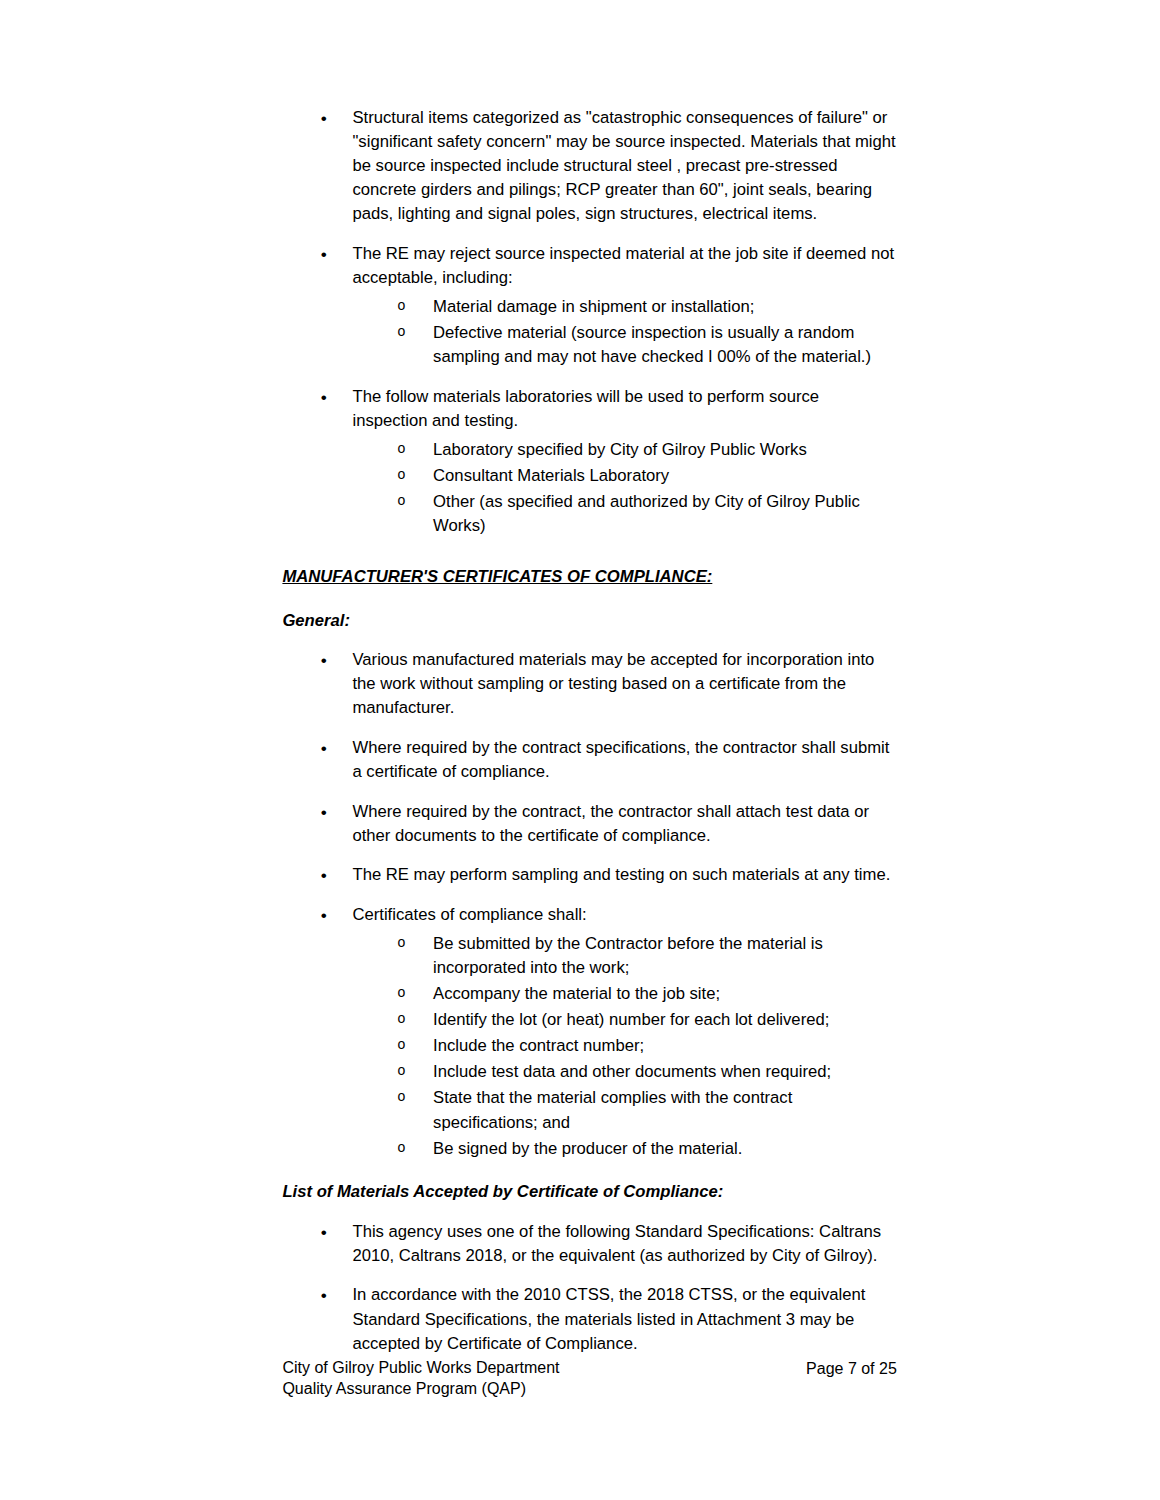Structural items categorized as "catastrophic consequences of failure" or "significant safety concern" may be source inspected. Materials that might be source inspected include structural steel , precast pre-stressed concrete girders and pilings; RCP greater than 60", joint seals, bearing pads, lighting and signal poles, sign structures, electrical items.
The RE may reject source inspected material at the job site if deemed not acceptable, including:
Material damage in shipment or installation;
Defective material (source inspection is usually a random sampling and may not have checked I 00% of the material.)
The follow materials laboratories will be used to perform source inspection and testing.
Laboratory specified by City of Gilroy Public Works
Consultant Materials Laboratory
Other (as specified and authorized by City of Gilroy Public Works)
MANUFACTURER'S CERTIFICATES OF COMPLIANCE:
General:
Various manufactured materials may be accepted for incorporation into the work without sampling or testing based on a certificate from the manufacturer.
Where required by the contract specifications, the contractor shall submit a certificate of compliance.
Where required by the contract, the contractor shall attach test data or other documents to the certificate of compliance.
The RE may perform sampling and testing on such materials at any time.
Certificates of compliance shall:
Be submitted by the Contractor before the material is incorporated into the work;
Accompany the material to the job site;
Identify the lot (or heat) number for each lot delivered;
Include the contract number;
Include test data and other documents when required;
State that the material complies with the contract specifications; and
Be signed by the producer of the material.
List of Materials Accepted by Certificate of Compliance:
This agency uses one of the following Standard Specifications: Caltrans 2010, Caltrans 2018, or the equivalent (as authorized by City of Gilroy).
In accordance with the 2010 CTSS, the 2018 CTSS, or the equivalent Standard Specifications, the materials listed in Attachment 3 may be accepted by Certificate of Compliance.
City of Gilroy Public Works Department
Quality Assurance Program (QAP)
Page 7 of 25